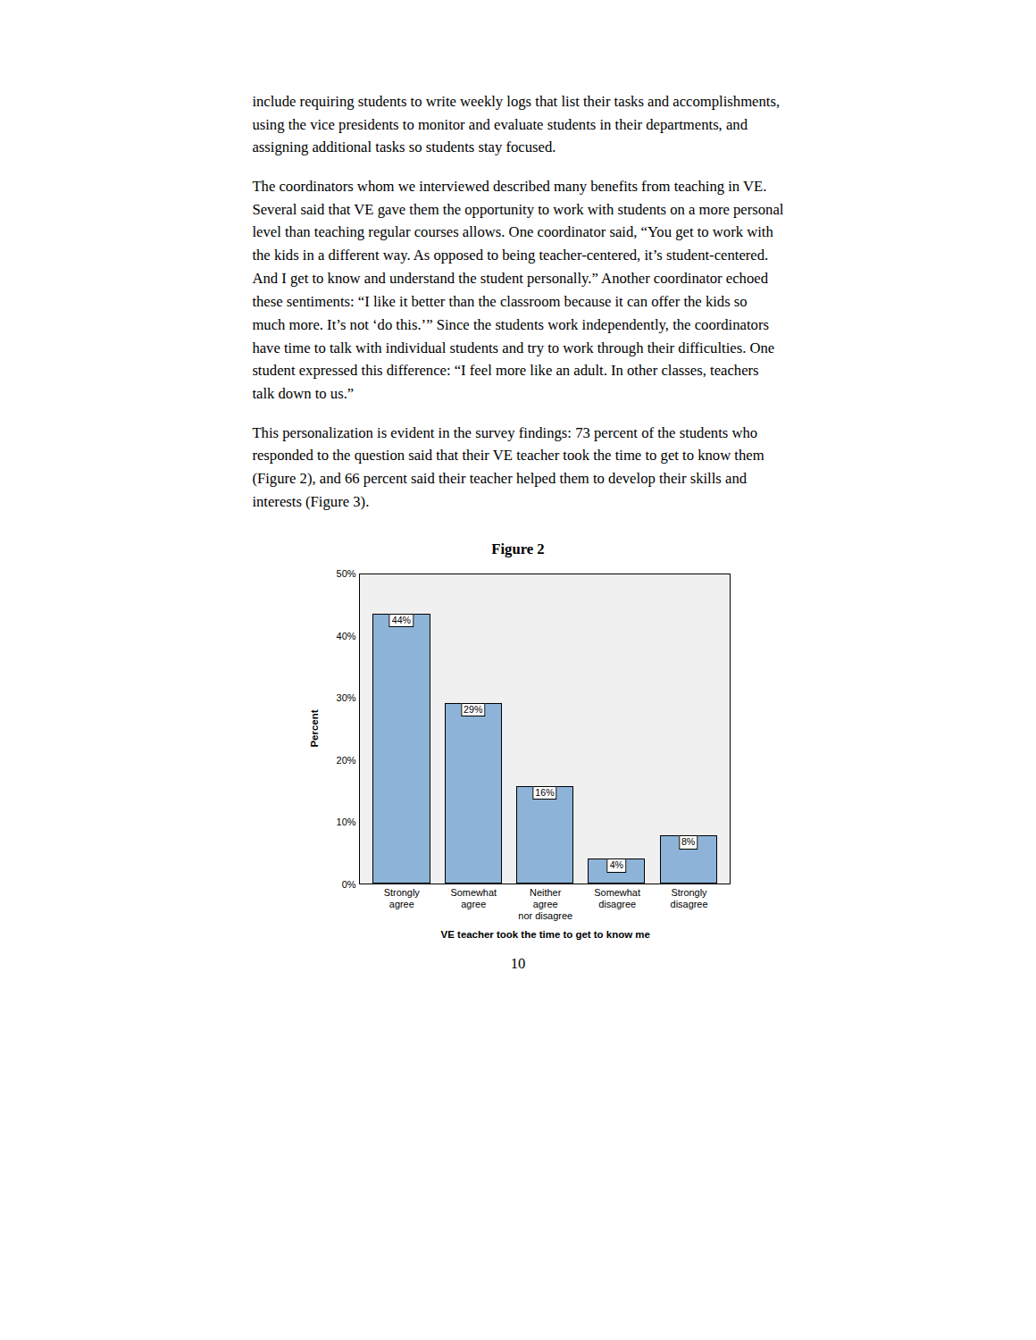include requiring students to write weekly logs that list their tasks and accomplishments, using the vice presidents to monitor and evaluate students in their departments, and assigning additional tasks so students stay focused.
The coordinators whom we interviewed described many benefits from teaching in VE. Several said that VE gave them the opportunity to work with students on a more personal level than teaching regular courses allows. One coordinator said, “You get to work with the kids in a different way. As opposed to being teacher-centered, it’s student-centered. And I get to know and understand the student personally.” Another coordinator echoed these sentiments: “I like it better than the classroom because it can offer the kids so much more. It’s not ‘do this.’” Since the students work independently, the coordinators have time to talk with individual students and try to work through their difficulties. One student expressed this difference: “I feel more like an adult. In other classes, teachers talk down to us.”
This personalization is evident in the survey findings: 73 percent of the students who responded to the question said that their VE teacher took the time to get to know them (Figure 2), and 66 percent said their teacher helped them to develop their skills and interests (Figure 3).
Figure 2
Percent
50% 40% 30% 20% 10% 0%
44%
29%
16%
4%
8%
Strongly
agree
Somewhat
agree
Neither agree
nor disagree
Somewhat
disagree
Strongly
disagree
VE teacher took the time to get to know me
10